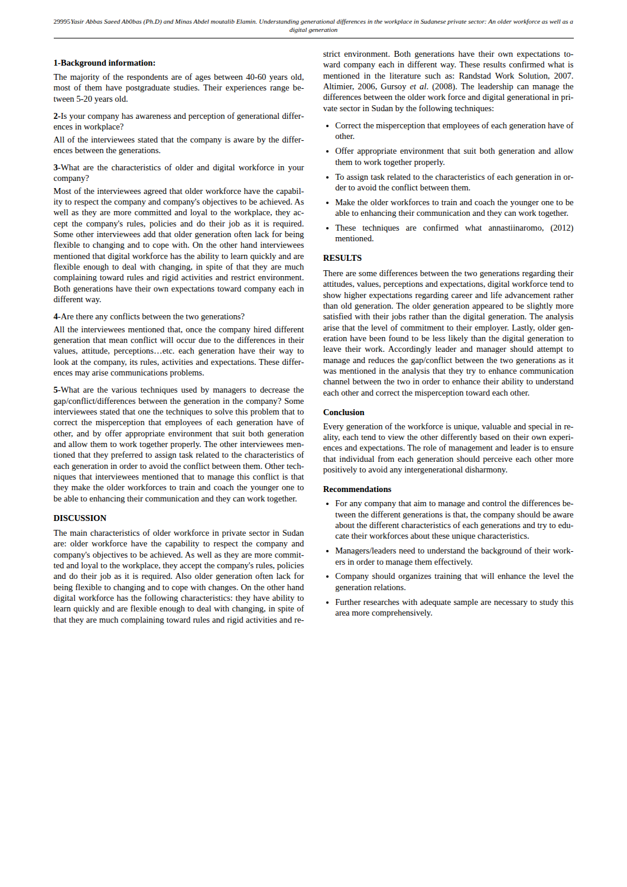29995 Yasir Abbas Saeed Ab0bas (Ph.D) and Minas Abdel moutalib Elamin. Understanding generational differences in the workplace in Sudanese private sector: An older workforce as well as a digital generation
1-Background information:
The majority of the respondents are of ages between 40-60 years old, most of them have postgraduate studies. Their experiences range between 5-20 years old.
2-Is your company has awareness and perception of generational differences in workplace?
All of the interviewees stated that the company is aware by the differences between the generations.
3-What are the characteristics of older and digital workforce in your company?
Most of the interviewees agreed that older workforce have the capability to respect the company and company's objectives to be achieved. As well as they are more committed and loyal to the workplace, they accept the company's rules, policies and do their job as it is required. Some other interviewees add that older generation often lack for being flexible to changing and to cope with. On the other hand interviewees mentioned that digital workforce has the ability to learn quickly and are flexible enough to deal with changing, in spite of that they are much complaining toward rules and rigid activities and restrict environment. Both generations have their own expectations toward company each in different way.
4-Are there any conflicts between the two generations?
All the interviewees mentioned that, once the company hired different generation that mean conflict will occur due to the differences in their values, attitude, perceptions…etc. each generation have their way to look at the company, its rules, activities and expectations. These differences may arise communications problems.
5-What are the various techniques used by managers to decrease the gap/conflict/differences between the generation in the company? Some interviewees stated that one the techniques to solve this problem that to correct the misperception that employees of each generation have of other, and by offer appropriate environment that suit both generation and allow them to work together properly. The other interviewees mentioned that they preferred to assign task related to the characteristics of each generation in order to avoid the conflict between them. Other techniques that interviewees mentioned that to manage this conflict is that they make the older workforces to train and coach the younger one to be able to enhancing their communication and they can work together.
DISCUSSION
The main characteristics of older workforce in private sector in Sudan are: older workforce have the capability to respect the company and company's objectives to be achieved. As well as they are more committed and loyal to the workplace, they accept the company's rules, policies and do their job as it is required. Also older generation often lack for being flexible to changing and to cope with changes. On the other hand digital workforce has the following characteristics: they have ability to learn quickly and are flexible enough to deal with changing, in spite of that they are much complaining toward rules and rigid activities and restrict environment. Both generations have their own expectations toward company each in different way. These results confirmed what is mentioned in the literature such as: Randstad Work Solution, 2007. Altimier, 2006, Gursoy et al. (2008). The leadership can manage the differences between the older work force and digital generational in private sector in Sudan by the following techniques:
Correct the misperception that employees of each generation have of other.
Offer appropriate environment that suit both generation and allow them to work together properly.
To assign task related to the characteristics of each generation in order to avoid the conflict between them.
Make the older workforces to train and coach the younger one to be able to enhancing their communication and they can work together.
These techniques are confirmed what annastiinaromo, (2012) mentioned.
RESULTS
There are some differences between the two generations regarding their attitudes, values, perceptions and expectations, digital workforce tend to show higher expectations regarding career and life advancement rather than old generation. The older generation appeared to be slightly more satisfied with their jobs rather than the digital generation. The analysis arise that the level of commitment to their employer. Lastly, older generation have been found to be less likely than the digital generation to leave their work. Accordingly leader and manager should attempt to manage and reduces the gap/conflict between the two generations as it was mentioned in the analysis that they try to enhance communication channel between the two in order to enhance their ability to understand each other and correct the misperception toward each other.
Conclusion
Every generation of the workforce is unique, valuable and special in reality, each tend to view the other differently based on their own experiences and expectations. The role of management and leader is to ensure that individual from each generation should perceive each other more positively to avoid any intergenerational disharmony.
Recommendations
For any company that aim to manage and control the differences between the different generations is that, the company should be aware about the different characteristics of each generations and try to educate their workforces about these unique characteristics.
Managers/leaders need to understand the background of their workers in order to manage them effectively.
Company should organizes training that will enhance the level the generation relations.
Further researches with adequate sample are necessary to study this area more comprehensively.